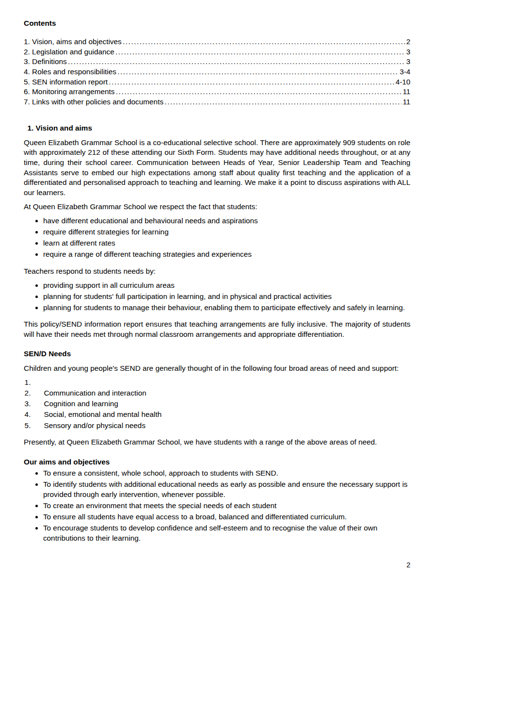Contents
1. Vision, aims and objectives ........................................................................................................... 2
2. Legislation and guidance .............................................................................................................. 3
3. Definitions .............................................................................................................................. 3
4. Roles and responsibilities ......................................................................................................... 3-4
5. SEN information report ............................................................................................................. 4-10
6. Monitoring arrangements ......................................................................................................... 11
7. Links with other policies and documents ......................................................................................... 11
Vision and aims
Queen Elizabeth Grammar School is a co-educational selective school. There are approximately 909 students on role with approximately 212 of these attending our Sixth Form. Students may have additional needs throughout, or at any time, during their school career. Communication between Heads of Year, Senior Leadership Team and Teaching Assistants serve to embed our high expectations among staff about quality first teaching and the application of a differentiated and personalised approach to teaching and learning. We make it a point to discuss aspirations with ALL our learners.
At Queen Elizabeth Grammar School we respect the fact that students:
have different educational and behavioural needs and aspirations
require different strategies for learning
learn at different rates
require a range of different teaching strategies and experiences
Teachers respond to students needs by:
providing support in all curriculum areas
planning for students' full participation in learning, and in physical and practical activities
planning for students to manage their behaviour, enabling them to participate effectively and safely in learning.
This policy/SEND information report ensures that teaching arrangements are fully inclusive. The majority of students will have their needs met through normal classroom arrangements and appropriate differentiation.
SEN/D Needs
Children and young people's SEND are generally thought of in the following four broad areas of need and support:
Communication and interaction
Cognition and learning
Social, emotional and mental health
Sensory and/or physical needs
Presently, at Queen Elizabeth Grammar School, we have students with a range of the above areas of need.
Our aims and objectives
To ensure a consistent, whole school, approach to students with SEND.
To identify students with additional educational needs as early as possible and ensure the necessary support is provided through early intervention, whenever possible.
To create an environment that meets the special needs of each student
To ensure all students have equal access to a broad, balanced and differentiated curriculum.
To encourage students to develop confidence and self-esteem and to recognise the value of their own contributions to their learning.
2